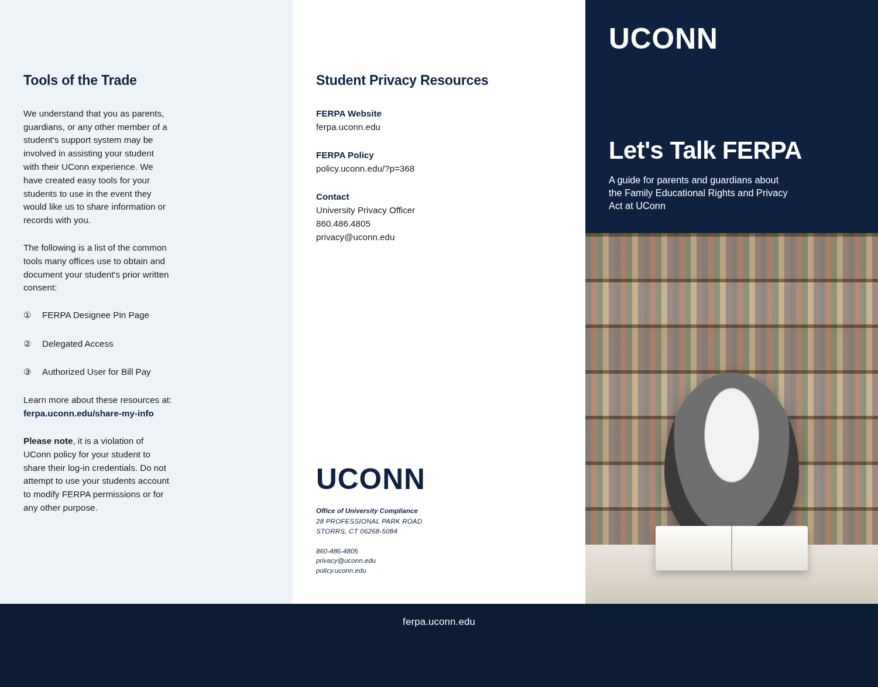Tools of the Trade
We understand that you as parents, guardians, or any other member of a student's support system may be involved in assisting your student with their UConn experience. We have created easy tools for your students to use in the event they would like us to share information or records with you.
The following is a list of the common tools many offices use to obtain and document your student's prior written consent:
① FERPA Designee Pin Page
② Delegated Access
③ Authorized User for Bill Pay
Learn more about these resources at: ferpa.uconn.edu/share-my-info
Please note, it is a violation of UConn policy for your student to share their log-in credentials. Do not attempt to use your students account to modify FERPA permissions or for any other purpose.
Student Privacy Resources
FERPA Website ferpa.uconn.edu
FERPA Policy policy.uconn.edu/?p=368
Contact University Privacy Officer 860.486.4805 privacy@uconn.edu
UCONN
Office of University Compliance 28 PROFESSIONAL PARK ROAD STORRS, CT 06268-5084 860-486-4805 privacy@uconn.edu policy.uconn.edu
UCONN
Let's Talk FERPA
A guide for parents and guardians about the Family Educational Rights and Privacy Act at UConn
ferpa.uconn.edu